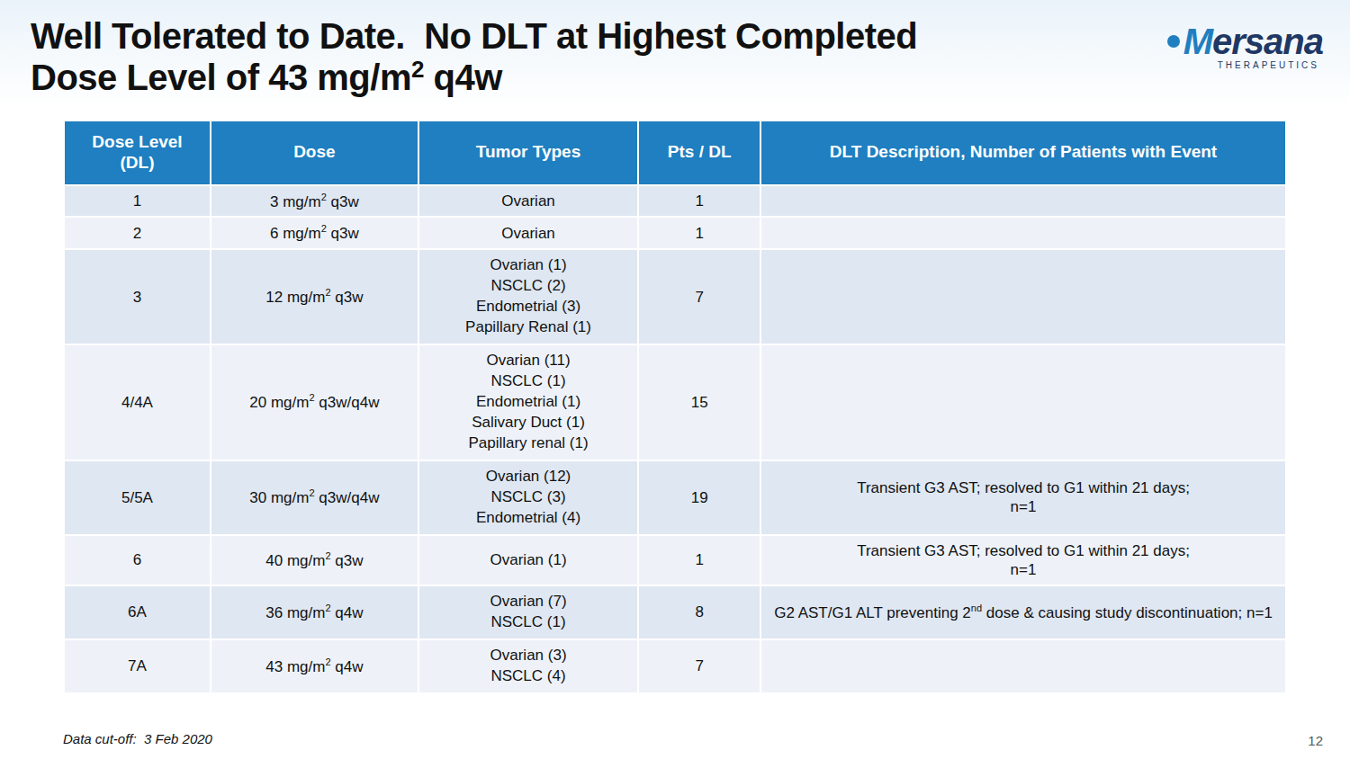Well Tolerated to Date. No DLT at Highest Completed
Dose Level of 43 mg/m2 q4w
Mersana
THERAPEUTICS
| Dose Level (DL) | Dose | Tumor Types | Pts / DL | DLT Description, Number of Patients with Event |
| --- | --- | --- | --- | --- |
| 1 | 3 mg/m 2 q3w | Ovarian | 1 | |
| 2 | 6 mg/m 2 q3w | Ovarian | 1 | |
| 3 | 12 mg/m 2 q3w | Ovarian (1) NSCLC (2) Endometrial (3) Papillary Renal (1) | 7 | |
| 4/4A | 20 mg/m 2 q3w/q4w | Ovarian (11) NSCLC (1) Endometrial (1) Salivary Duct (1) Papillary renal (1) | 15 | |
| 5/5A | 30 mg/m 2 q3w/q4w | Ovarian (12) NSCLC (3) Endometrial (4) | 19 | Transient G3 AST; resolved to G1 within 21 days; n=1 |
| 6 | 40 mg/m 2 q3w | Ovarian (1) | 1 | Transient G3 AST; resolved to G1 within 21 days; n=1 |
| 6A | 36 mg/m 2 q4w | Ovarian (7) NSCLC (1) | 8 | G2 AST/G1 ALT preventing 2 nd dose & causing study discontinuation; n=1 |
| 7A | 43 mg/m 2 q4w | Ovarian (3) NSCLC (4) | 7 | |
Data cut-off: 3 Feb 2020
12